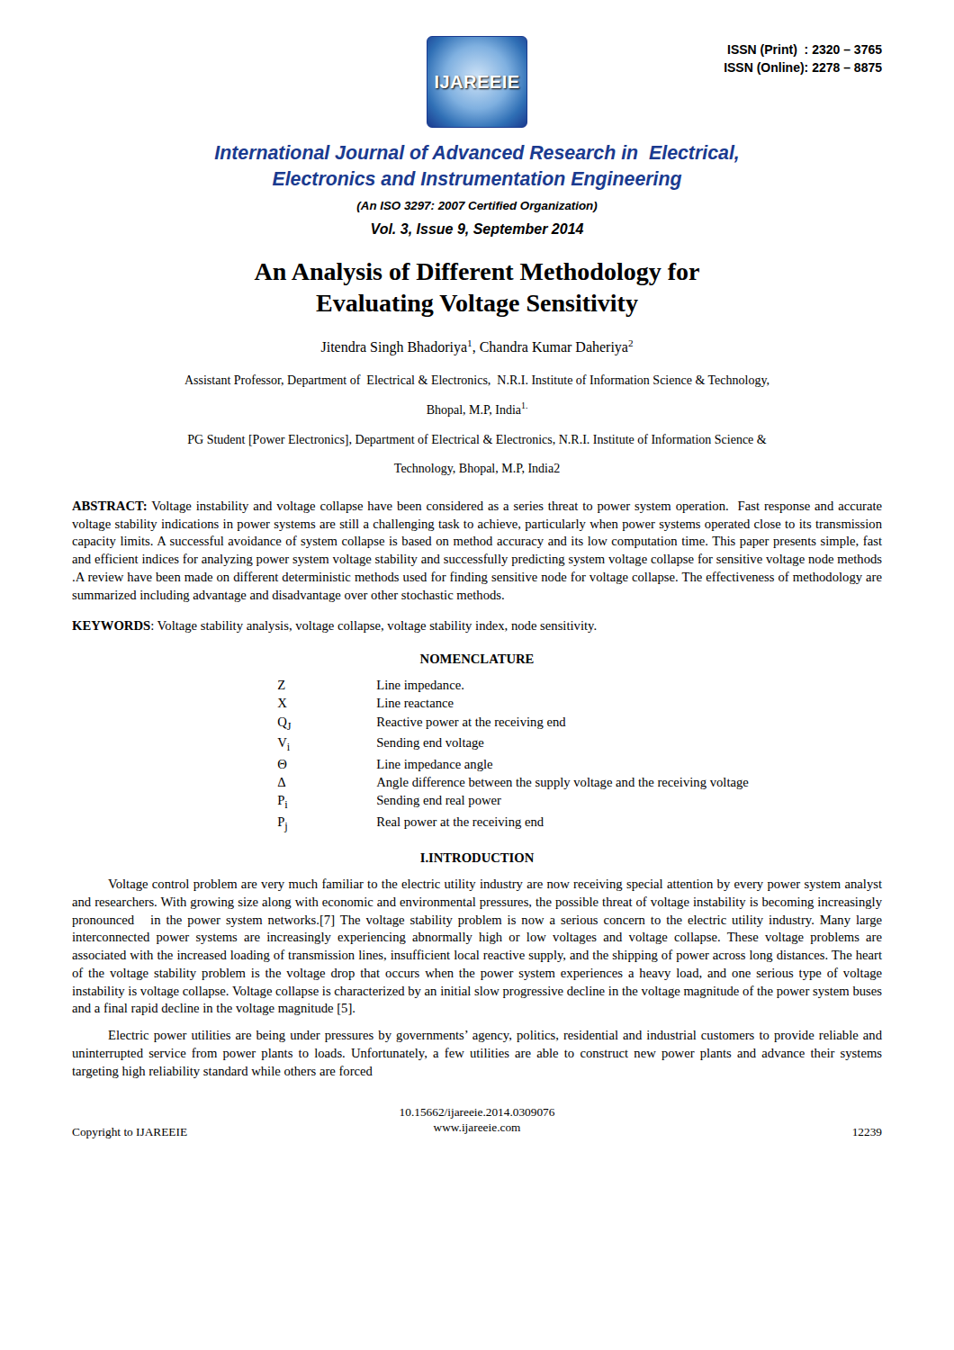IJAREEIE
ISSN (Print) : 2320 – 3765
ISSN (Online): 2278 – 8875
International Journal of Advanced Research in Electrical,
Electronics and Instrumentation Engineering
(An ISO 3297: 2007 Certified Organization)
Vol. 3, Issue 9, September 2014
An Analysis of Different Methodology for
Evaluating Voltage Sensitivity
Jitendra Singh Bhadoriya1, Chandra Kumar Daheriya2
Assistant Professor, Department of Electrical & Electronics, N.R.I. Institute of Information Science & Technology,
Bhopal, M.P, India1.
PG Student [Power Electronics], Department of Electrical & Electronics, N.R.I. Institute of Information Science &
Technology, Bhopal, M.P, India2
ABSTRACT: Voltage instability and voltage collapse have been considered as a series threat to power system operation. Fast response and accurate voltage stability indications in power systems are still a challenging task to achieve, particularly when power systems operated close to its transmission capacity limits. A successful avoidance of system collapse is based on method accuracy and its low computation time. This paper presents simple, fast and efficient indices for analyzing power system voltage stability and successfully predicting system voltage collapse for sensitive voltage node methods .A review have been made on different deterministic methods used for finding sensitive node for voltage collapse. The effectiveness of methodology are summarized including advantage and disadvantage over other stochastic methods.
KEYWORDS: Voltage stability analysis, voltage collapse, voltage stability index, node sensitivity.
NOMENCLATURE
| Z | Line impedance. |
| X | Line reactance |
| Q J | Reactive power at the receiving end |
| V i | Sending end voltage |
| Θ | Line impedance angle |
| Δ | Angle difference between the supply voltage and the receiving voltage |
| P i | Sending end real power |
| P j | Real power at the receiving end |
I.INTRODUCTION
Voltage control problem are very much familiar to the electric utility industry are now receiving special attention by every power system analyst and researchers. With growing size along with economic and environmental pressures, the possible threat of voltage instability is becoming increasingly pronounced in the power system networks.[7] The voltage stability problem is now a serious concern to the electric utility industry. Many large interconnected power systems are increasingly experiencing abnormally high or low voltages and voltage collapse. These voltage problems are associated with the increased loading of transmission lines, insufficient local reactive supply, and the shipping of power across long distances. The heart of the voltage stability problem is the voltage drop that occurs when the power system experiences a heavy load, and one serious type of voltage instability is voltage collapse. Voltage collapse is characterized by an initial slow progressive decline in the voltage magnitude of the power system buses and a final rapid decline in the voltage magnitude [5].
Electric power utilities are being under pressures by governments’ agency, politics, residential and industrial customers to provide reliable and uninterrupted service from power plants to loads. Unfortunately, a few utilities are able to construct new power plants and advance their systems targeting high reliability standard while others are forced
Copyright to IJAREEIE
10.15662/ijareeie.2014.0309076
www.ijareeie.com
12239